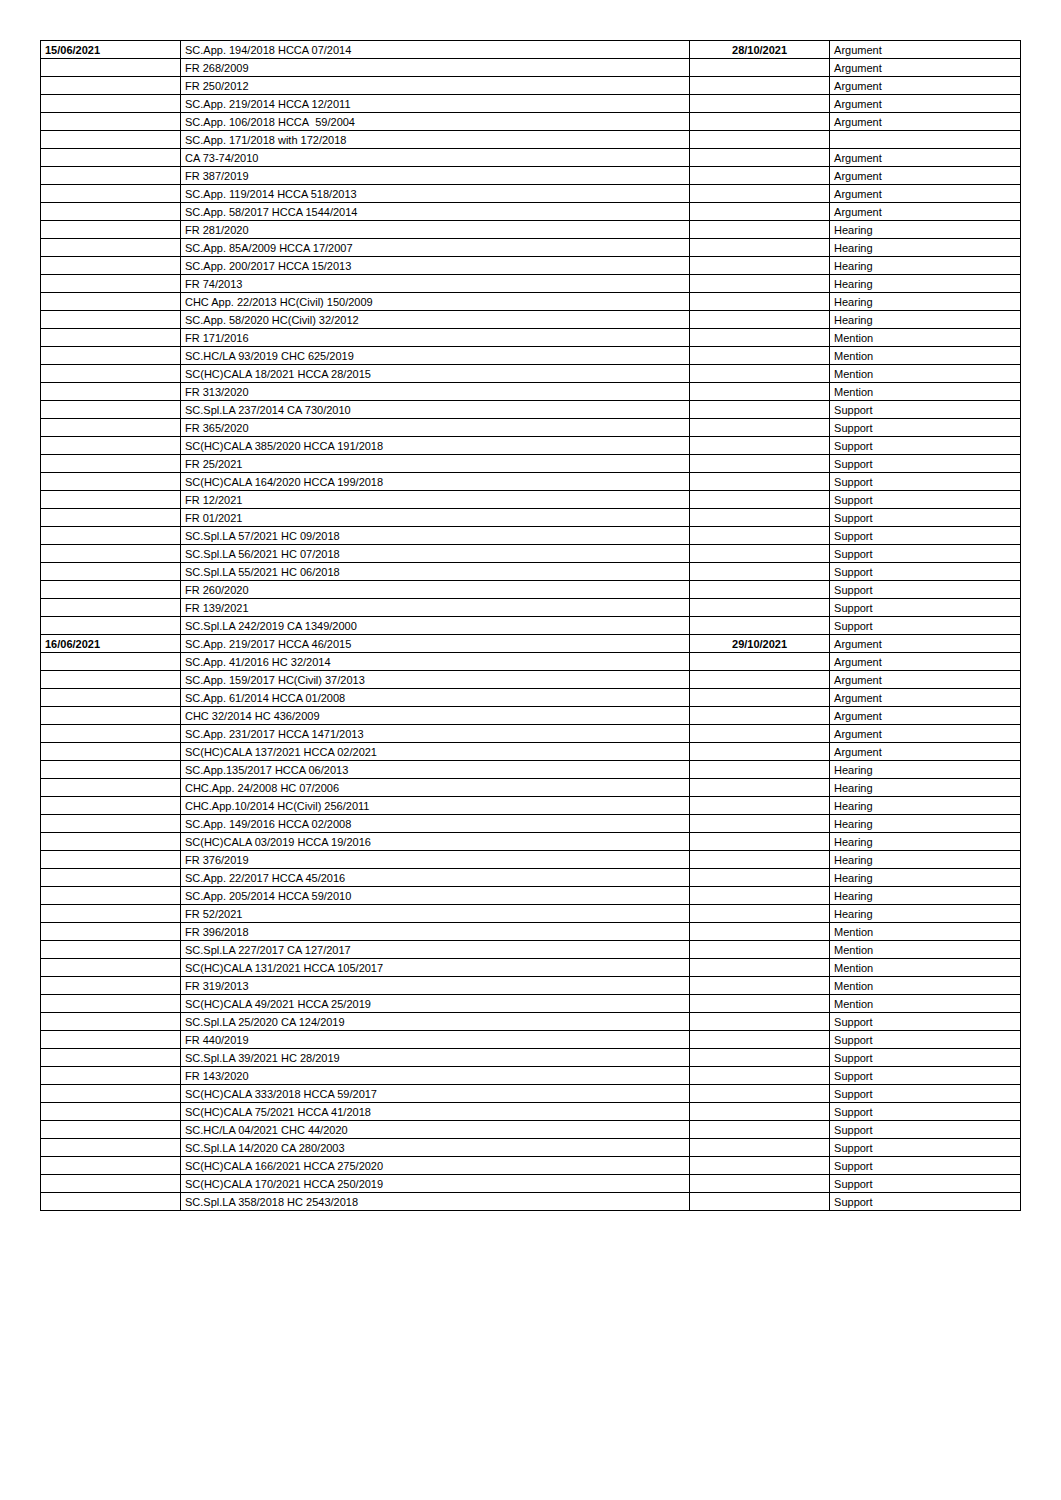| 15/06/2021 | SC.App. 194/2018 HCCA 07/2014 | 28/10/2021 | Argument |
| | FR 268/2009 | | Argument |
| | FR 250/2012 | | Argument |
| | SC.App. 219/2014 HCCA 12/2011 | | Argument |
| | SC.App. 106/2018 HCCA 59/2004 | | Argument |
| | SC.App. 171/2018 with 172/2018 | | |
| | CA 73-74/2010 | | Argument |
| | FR 387/2019 | | Argument |
| | SC.App. 119/2014 HCCA 518/2013 | | Argument |
| | SC.App. 58/2017 HCCA 1544/2014 | | Argument |
| | FR 281/2020 | | Hearing |
| | SC.App. 85A/2009 HCCA 17/2007 | | Hearing |
| | SC.App. 200/2017 HCCA 15/2013 | | Hearing |
| | FR 74/2013 | | Hearing |
| | CHC App. 22/2013 HC(Civil) 150/2009 | | Hearing |
| | SC.App. 58/2020 HC(Civil) 32/2012 | | Hearing |
| | FR 171/2016 | | Mention |
| | SC.HC/LA 93/2019 CHC 625/2019 | | Mention |
| | SC(HC)CALA 18/2021 HCCA 28/2015 | | Mention |
| | FR 313/2020 | | Mention |
| | SC.Spl.LA 237/2014 CA 730/2010 | | Support |
| | FR 365/2020 | | Support |
| | SC(HC)CALA 385/2020 HCCA 191/2018 | | Support |
| | FR 25/2021 | | Support |
| | SC(HC)CALA 164/2020 HCCA 199/2018 | | Support |
| | FR 12/2021 | | Support |
| | FR 01/2021 | | Support |
| | SC.Spl.LA 57/2021 HC 09/2018 | | Support |
| | SC.Spl.LA 56/2021 HC 07/2018 | | Support |
| | SC.Spl.LA 55/2021 HC 06/2018 | | Support |
| | FR 260/2020 | | Support |
| | FR 139/2021 | | Support |
| | SC.Spl.LA 242/2019 CA 1349/2000 | | Support |
| 16/06/2021 | SC.App. 219/2017 HCCA 46/2015 | 29/10/2021 | Argument |
| | SC.App. 41/2016 HC 32/2014 | | Argument |
| | SC.App. 159/2017 HC(Civil) 37/2013 | | Argument |
| | SC.App. 61/2014 HCCA 01/2008 | | Argument |
| | CHC 32/2014 HC 436/2009 | | Argument |
| | SC.App. 231/2017 HCCA 1471/2013 | | Argument |
| | SC(HC)CALA 137/2021 HCCA 02/2021 | | Argument |
| | SC.App.135/2017 HCCA 06/2013 | | Hearing |
| | CHC.App. 24/2008 HC 07/2006 | | Hearing |
| | CHC.App.10/2014 HC(Civil) 256/2011 | | Hearing |
| | SC.App. 149/2016 HCCA 02/2008 | | Hearing |
| | SC(HC)CALA 03/2019 HCCA 19/2016 | | Hearing |
| | FR 376/2019 | | Hearing |
| | SC.App. 22/2017 HCCA 45/2016 | | Hearing |
| | SC.App. 205/2014 HCCA 59/2010 | | Hearing |
| | FR 52/2021 | | Hearing |
| | FR 396/2018 | | Mention |
| | SC.Spl.LA 227/2017 CA 127/2017 | | Mention |
| | SC(HC)CALA 131/2021 HCCA 105/2017 | | Mention |
| | FR 319/2013 | | Mention |
| | SC(HC)CALA 49/2021 HCCA 25/2019 | | Mention |
| | SC.Spl.LA 25/2020 CA 124/2019 | | Support |
| | FR 440/2019 | | Support |
| | SC.Spl.LA 39/2021 HC 28/2019 | | Support |
| | FR 143/2020 | | Support |
| | SC(HC)CALA 333/2018 HCCA 59/2017 | | Support |
| | SC(HC)CALA 75/2021 HCCA 41/2018 | | Support |
| | SC.HC/LA 04/2021 CHC 44/2020 | | Support |
| | SC.Spl.LA 14/2020 CA 280/2003 | | Support |
| | SC(HC)CALA 166/2021 HCCA 275/2020 | | Support |
| | SC(HC)CALA 170/2021 HCCA 250/2019 | | Support |
| | SC.Spl.LA 358/2018 HC 2543/2018 | | Support |